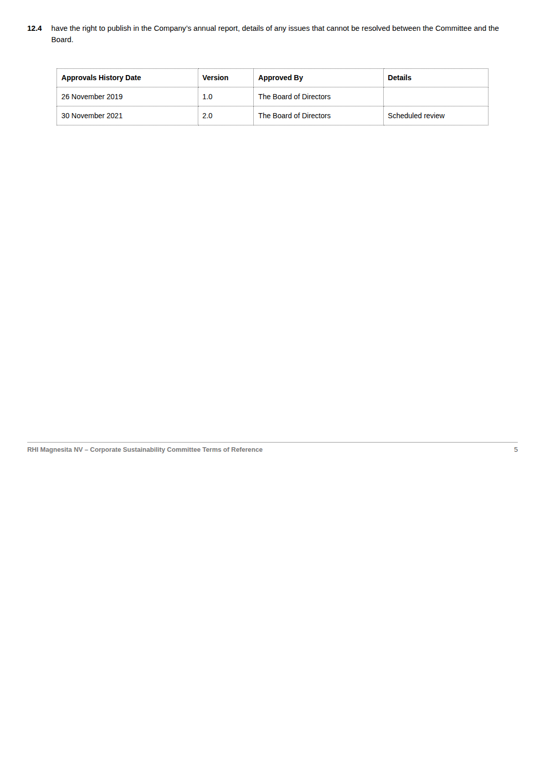12.4
have the right to publish in the Company’s annual report, details of any issues that cannot be resolved between the Committee and the Board.
| Approvals History Date | Version | Approved By | Details |
| --- | --- | --- | --- |
| 26 November 2019 | 1.0 | The Board of Directors | |
| 30 November 2021 | 2.0 | The Board of Directors | Scheduled review |
RHI Magnesita NV – Corporate Sustainability Committee Terms of Reference 5